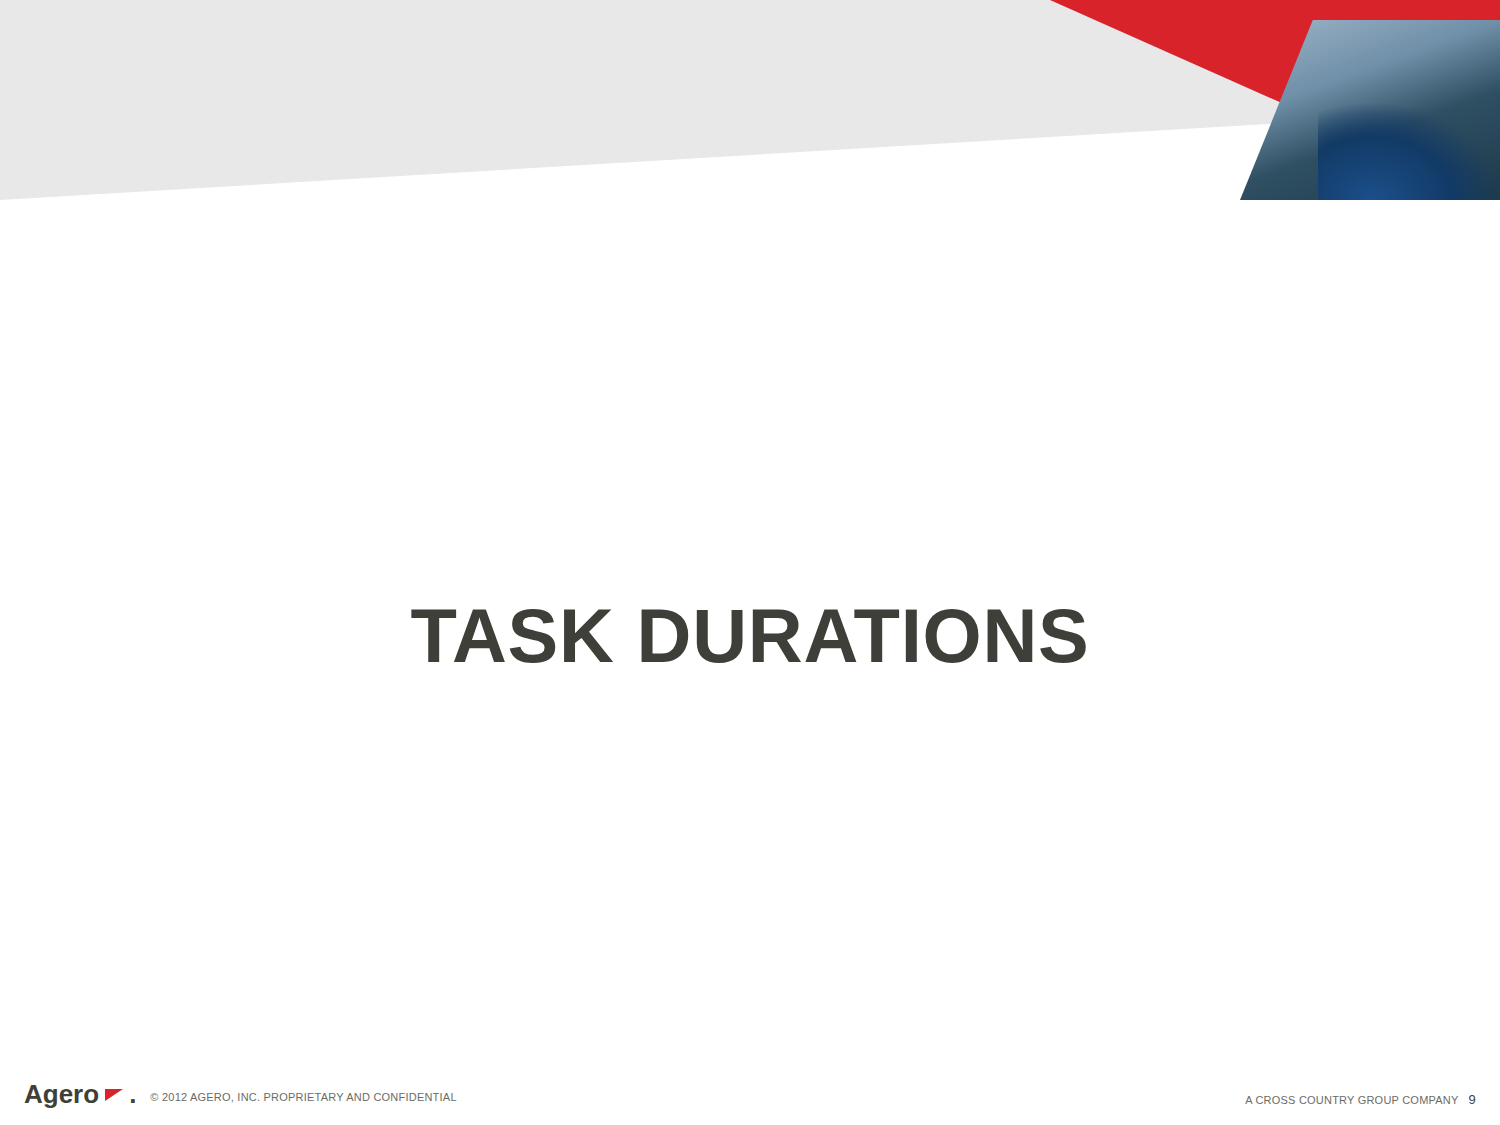TASK DURATIONS
Agero . © 2012 AGERO, INC. PROPRIETARY AND CONFIDENTIAL
A CROSS COUNTRY GROUP COMPANY 9